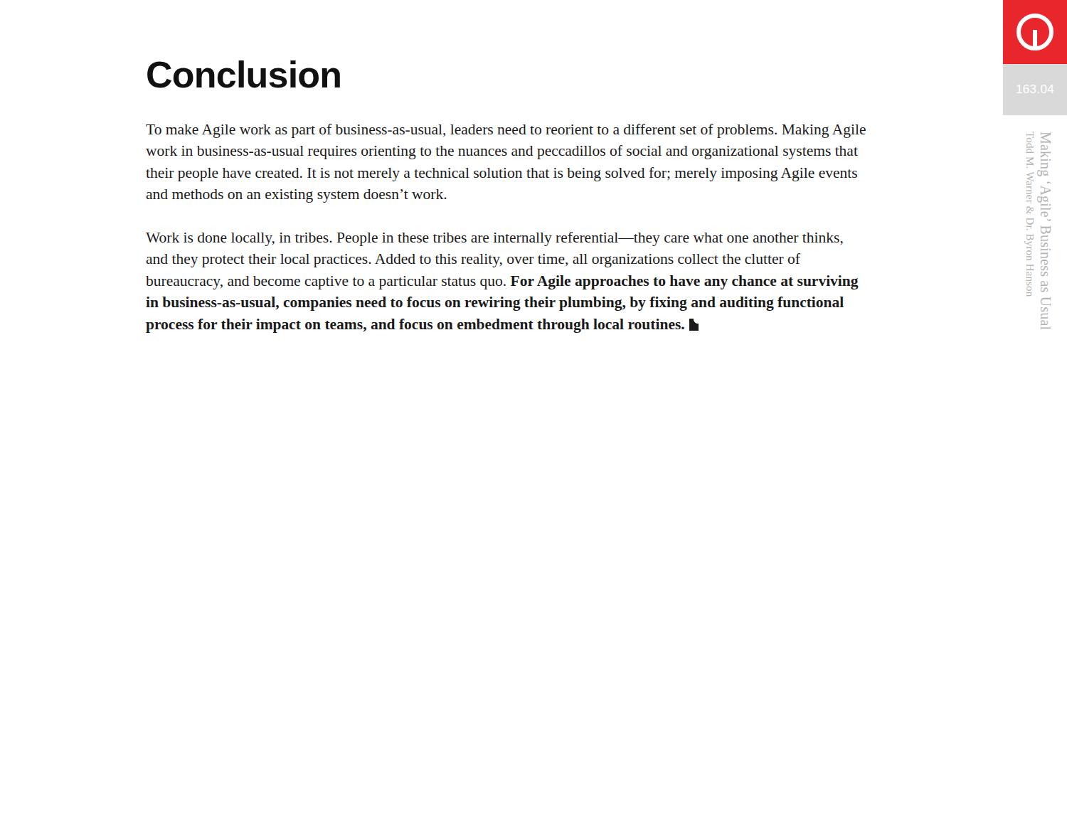163.04
Making ‘Agile’ Business as Usual Todd M. Warner & Dr. Byron Hanson
Conclusion
To make Agile work as part of business-as-usual, leaders need to reorient to a different set of problems. Making Agile work in business-as-usual requires orienting to the nuances and peccadillos of social and organizational systems that their people have created. It is not merely a technical solution that is being solved for; merely imposing Agile events and methods on an existing system doesn’t work.
Work is done locally, in tribes. People in these tribes are internally referential—they care what one another thinks, and they protect their local practices. Added to this reality, over time, all organizations collect the clutter of bureaucracy, and become captive to a particular status quo. For Agile approaches to have any chance at surviving in business-as-usual, companies need to focus on rewiring their plumbing, by fixing and auditing functional process for their impact on teams, and focus on embedment through local routines.